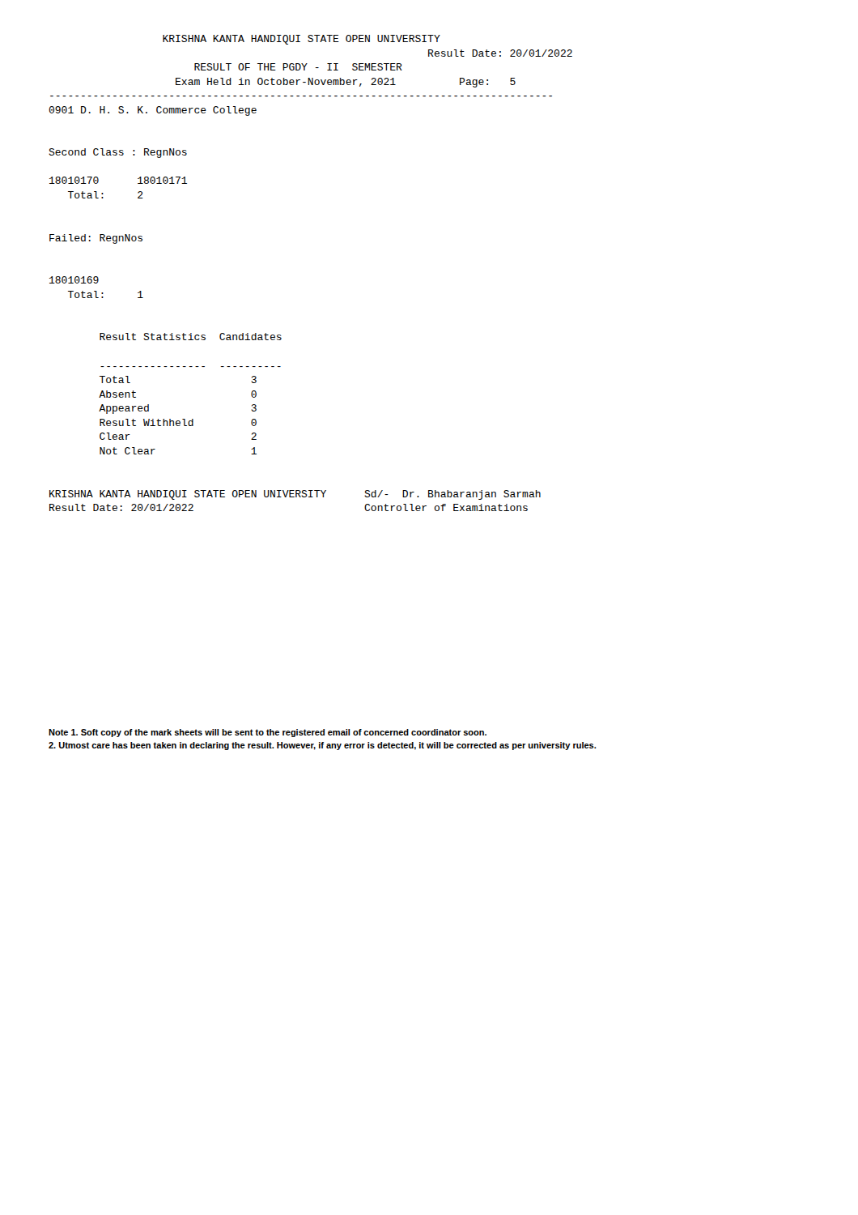KRISHNA KANTA HANDIQUI STATE OPEN UNIVERSITY
                                                            Result Date: 20/01/2022
                       RESULT OF THE PGDY - II  SEMESTER
                    Exam Held in October-November, 2021          Page:   5
--------------------------------------------------------------------------------
0901 D. H. S. K. Commerce College


Second Class : RegnNos

18010170      18010171
   Total:     2


Failed: RegnNos


18010169
   Total:     1


        Result Statistics  Candidates

        -----------------  ----------
        Total                   3
        Absent                  0
        Appeared                3
        Result Withheld         0
        Clear                   2
        Not Clear               1


KRISHNA KANTA HANDIQUI STATE OPEN UNIVERSITY      Sd/-  Dr. Bhabaranjan Sarmah
Result Date: 20/01/2022                           Controller of Examinations
Note 1. Soft copy of the mark sheets will be sent to the registered email of concerned coordinator soon.
2. Utmost care has been taken in declaring the result. However, if any error is detected, it will be corrected as per university rules.